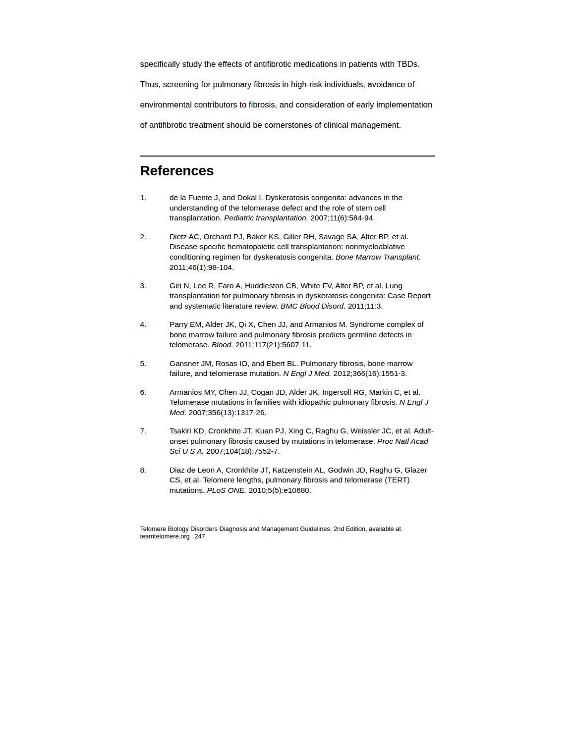specifically study the effects of antifibrotic medications in patients with TBDs. Thus, screening for pulmonary fibrosis in high-risk individuals, avoidance of environmental contributors to fibrosis, and consideration of early implementation of antifibrotic treatment should be cornerstones of clinical management.
References
de la Fuente J, and Dokal I. Dyskeratosis congenita: advances in the understanding of the telomerase defect and the role of stem cell transplantation. Pediatric transplantation. 2007;11(6):584-94.
Dietz AC, Orchard PJ, Baker KS, Giller RH, Savage SA, Alter BP, et al. Disease-specific hematopoietic cell transplantation: nonmyeloablative conditioning regimen for dyskeratosis congenita. Bone Marrow Transplant. 2011;46(1):98-104.
Giri N, Lee R, Faro A, Huddleston CB, White FV, Alter BP, et al. Lung transplantation for pulmonary fibrosis in dyskeratosis congenita: Case Report and systematic literature review. BMC Blood Disord. 2011;11:3.
Parry EM, Alder JK, Qi X, Chen JJ, and Armanios M. Syndrome complex of bone marrow failure and pulmonary fibrosis predicts germline defects in telomerase. Blood. 2011;117(21):5607-11.
Gansner JM, Rosas IO, and Ebert BL. Pulmonary fibrosis, bone marrow failure, and telomerase mutation. N Engl J Med. 2012;366(16):1551-3.
Armanios MY, Chen JJ, Cogan JD, Alder JK, Ingersoll RG, Markin C, et al. Telomerase mutations in families with idiopathic pulmonary fibrosis. N Engl J Med. 2007;356(13):1317-26.
Tsakiri KD, Cronkhite JT, Kuan PJ, Xing C, Raghu G, Weissler JC, et al. Adult-onset pulmonary fibrosis caused by mutations in telomerase. Proc Natl Acad Sci U S A. 2007;104(18):7552-7.
Diaz de Leon A, Cronkhite JT, Katzenstein AL, Godwin JD, Raghu G, Glazer CS, et al. Telomere lengths, pulmonary fibrosis and telomerase (TERT) mutations. PLoS ONE. 2010;5(5):e10680.
Telomere Biology Disorders Diagnosis and Management Guidelines, 2nd Edition, available at teamtelomere.org247